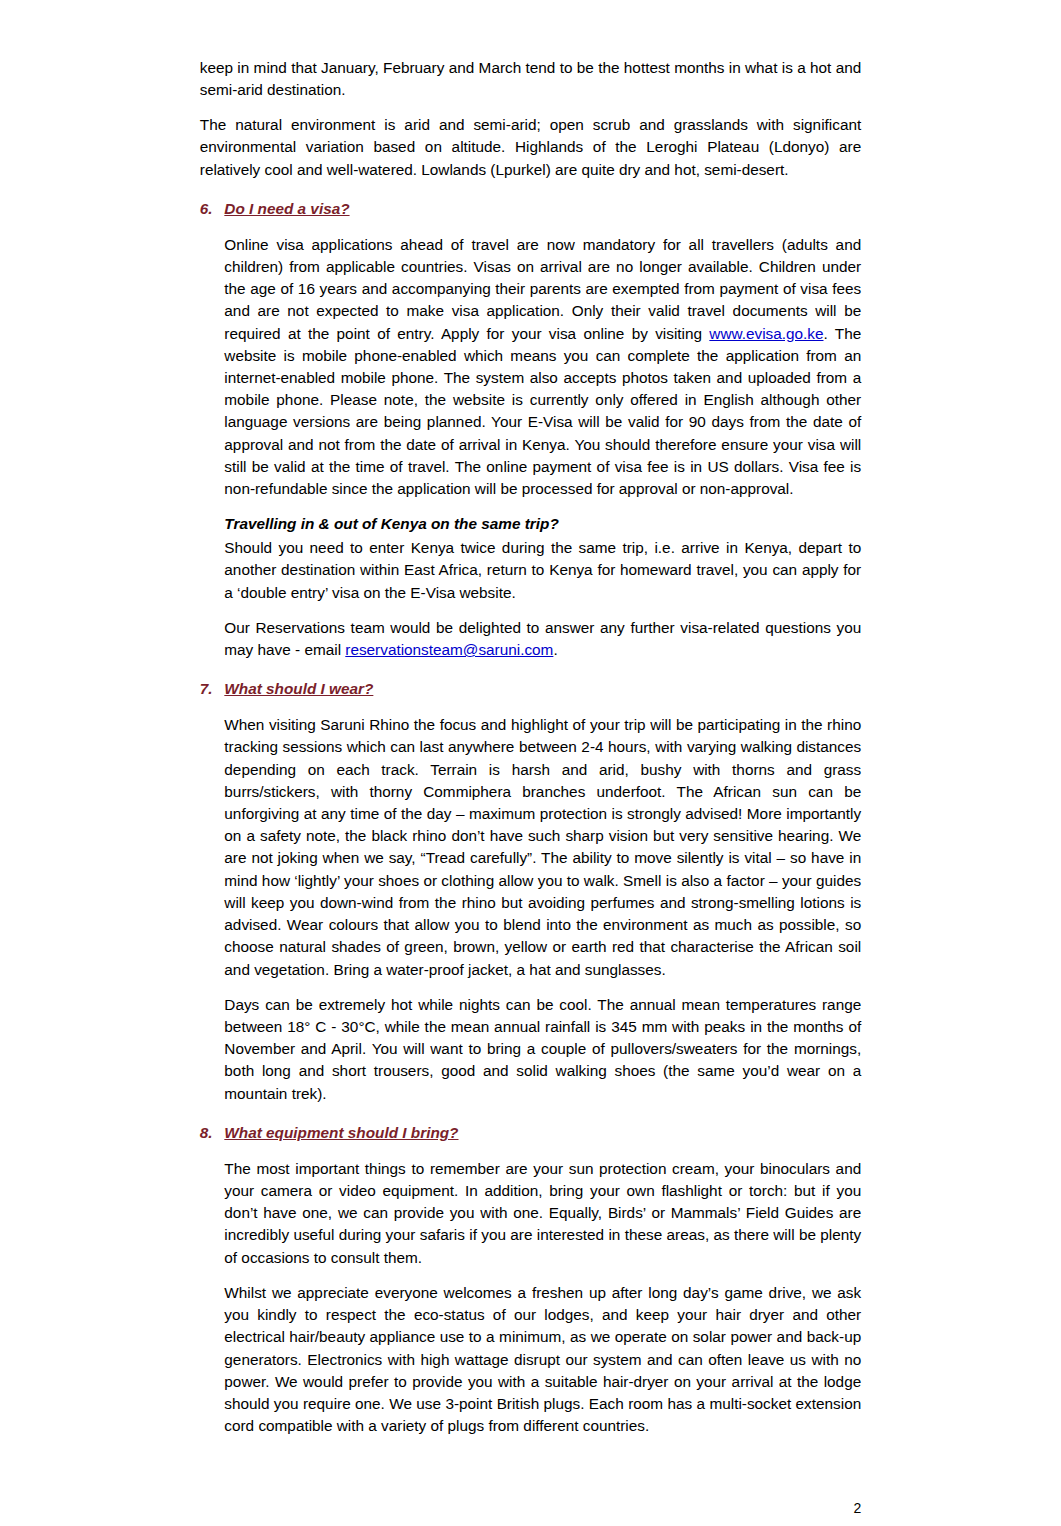keep in mind that January, February and March tend to be the hottest months in what is a hot and semi-arid destination.
The natural environment is arid and semi-arid; open scrub and grasslands with significant environmental variation based on altitude. Highlands of the Leroghi Plateau (Ldonyo) are relatively cool and well-watered. Lowlands (Lpurkel) are quite dry and hot, semi-desert.
6. Do I need a visa?
Online visa applications ahead of travel are now mandatory for all travellers (adults and children) from applicable countries. Visas on arrival are no longer available. Children under the age of 16 years and accompanying their parents are exempted from payment of visa fees and are not expected to make visa application. Only their valid travel documents will be required at the point of entry. Apply for your visa online by visiting www.evisa.go.ke. The website is mobile phone-enabled which means you can complete the application from an internet-enabled mobile phone. The system also accepts photos taken and uploaded from a mobile phone. Please note, the website is currently only offered in English although other language versions are being planned. Your E-Visa will be valid for 90 days from the date of approval and not from the date of arrival in Kenya. You should therefore ensure your visa will still be valid at the time of travel. The online payment of visa fee is in US dollars. Visa fee is non-refundable since the application will be processed for approval or non-approval.
Travelling in & out of Kenya on the same trip?
Should you need to enter Kenya twice during the same trip, i.e. arrive in Kenya, depart to another destination within East Africa, return to Kenya for homeward travel, you can apply for a ‘double entry’ visa on the E-Visa website.
Our Reservations team would be delighted to answer any further visa-related questions you may have - email reservationsteam@saruni.com.
7. What should I wear?
When visiting Saruni Rhino the focus and highlight of your trip will be participating in the rhino tracking sessions which can last anywhere between 2-4 hours, with varying walking distances depending on each track. Terrain is harsh and arid, bushy with thorns and grass burrs/stickers, with thorny Commiphera branches underfoot. The African sun can be unforgiving at any time of the day – maximum protection is strongly advised! More importantly on a safety note, the black rhino don’t have such sharp vision but very sensitive hearing. We are not joking when we say, “Tread carefully”. The ability to move silently is vital – so have in mind how ‘lightly’ your shoes or clothing allow you to walk. Smell is also a factor – your guides will keep you down-wind from the rhino but avoiding perfumes and strong-smelling lotions is advised. Wear colours that allow you to blend into the environment as much as possible, so choose natural shades of green, brown, yellow or earth red that characterise the African soil and vegetation. Bring a water-proof jacket, a hat and sunglasses.
Days can be extremely hot while nights can be cool. The annual mean temperatures range between 18° C - 30°C, while the mean annual rainfall is 345 mm with peaks in the months of November and April. You will want to bring a couple of pullovers/sweaters for the mornings, both long and short trousers, good and solid walking shoes (the same you’d wear on a mountain trek).
8. What equipment should I bring?
The most important things to remember are your sun protection cream, your binoculars and your camera or video equipment. In addition, bring your own flashlight or torch: but if you don’t have one, we can provide you with one. Equally, Birds’ or Mammals’ Field Guides are incredibly useful during your safaris if you are interested in these areas, as there will be plenty of occasions to consult them.
Whilst we appreciate everyone welcomes a freshen up after long day’s game drive, we ask you kindly to respect the eco-status of our lodges, and keep your hair dryer and other electrical hair/beauty appliance use to a minimum, as we operate on solar power and back-up generators. Electronics with high wattage disrupt our system and can often leave us with no power. We would prefer to provide you with a suitable hair-dryer on your arrival at the lodge should you require one. We use 3-point British plugs. Each room has a multi-socket extension cord compatible with a variety of plugs from different countries.
2